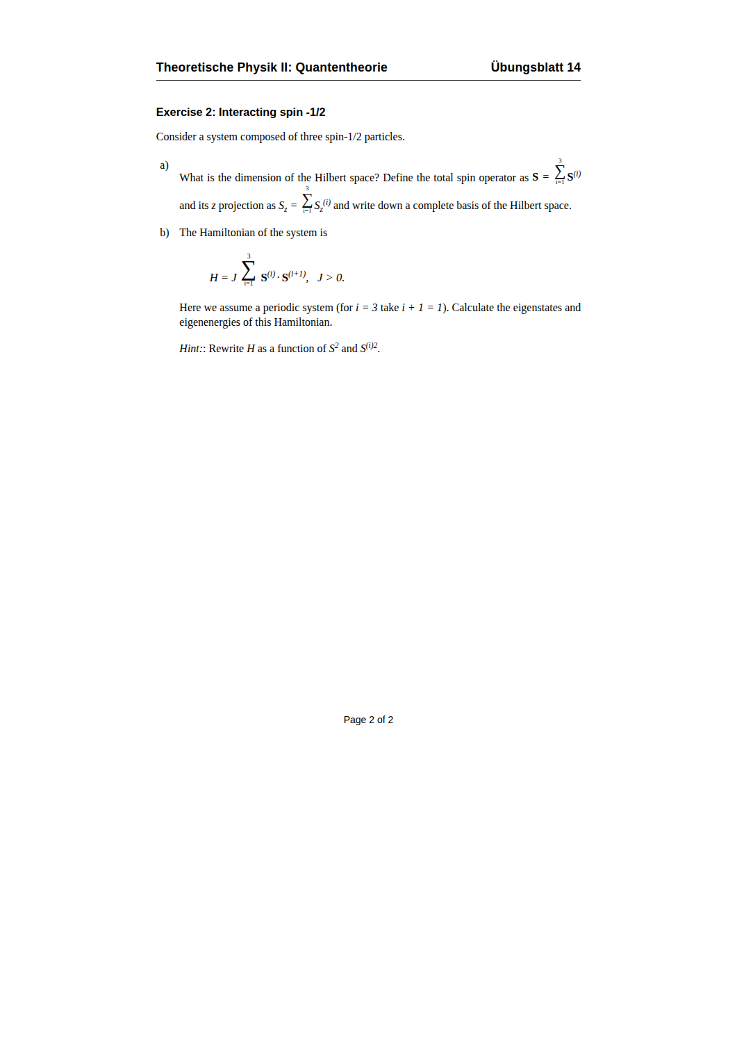Theoretische Physik II: Quantentheorie Übungsblatt 14
Exercise 2: Interacting spin -1/2
Consider a system composed of three spin-1/2 particles.
a) What is the dimension of the Hilbert space? Define the total spin operator as S = 3∑i=1 S(i) and its z projection as Sz = 3∑i=1 Sz(i) and write down a complete basis of the Hilbert space.
b) The Hamiltonian of the system is
H = J 3∑i=1 S(i)·S(i+1), J > 0.
Here we assume a periodic system (for i = 3 take i + 1 = 1). Calculate the eigenstates and eigenenergies of this Hamiltonian.
Hint:: Rewrite H as a function of S2 and S(i)2.
Page 2 of 2